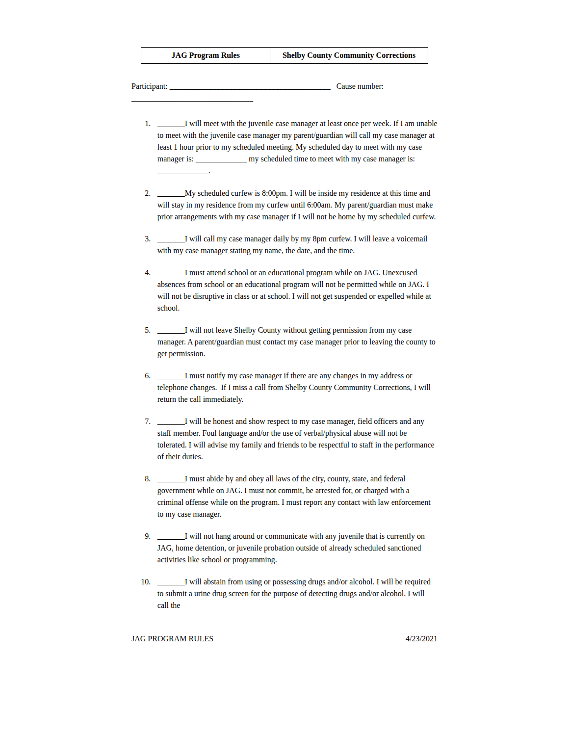| JAG Program Rules | Shelby County Community Corrections |
Participant: _________________________________________ Cause number: _______________________________
_______I will meet with the juvenile case manager at least once per week. If I am unable to meet with the juvenile case manager my parent/guardian will call my case manager at least 1 hour prior to my scheduled meeting. My scheduled day to meet with my case manager is: _____________ my scheduled time to meet with my case manager is: _____________.
_______My scheduled curfew is 8:00pm. I will be inside my residence at this time and will stay in my residence from my curfew until 6:00am. My parent/guardian must make prior arrangements with my case manager if I will not be home by my scheduled curfew.
_______I will call my case manager daily by my 8pm curfew. I will leave a voicemail with my case manager stating my name, the date, and the time.
_______I must attend school or an educational program while on JAG. Unexcused absences from school or an educational program will not be permitted while on JAG. I will not be disruptive in class or at school. I will not get suspended or expelled while at school.
_______I will not leave Shelby County without getting permission from my case manager. A parent/guardian must contact my case manager prior to leaving the county to get permission.
_______I must notify my case manager if there are any changes in my address or telephone changes. If I miss a call from Shelby County Community Corrections, I will return the call immediately.
_______I will be honest and show respect to my case manager, field officers and any staff member. Foul language and/or the use of verbal/physical abuse will not be tolerated. I will advise my family and friends to be respectful to staff in the performance of their duties.
_______I must abide by and obey all laws of the city, county, state, and federal government while on JAG. I must not commit, be arrested for, or charged with a criminal offense while on the program. I must report any contact with law enforcement to my case manager.
_______I will not hang around or communicate with any juvenile that is currently on JAG, home detention, or juvenile probation outside of already scheduled sanctioned activities like school or programming.
_______I will abstain from using or possessing drugs and/or alcohol. I will be required to submit a urine drug screen for the purpose of detecting drugs and/or alcohol. I will call the
JAG PROGRAM RULES
4/23/2021